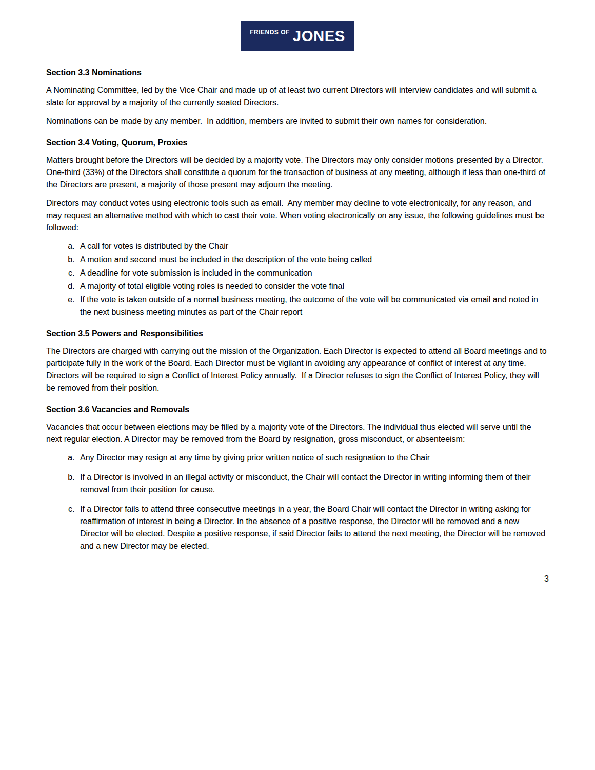FRIENDS OF
JONES
Section 3.3 Nominations
A Nominating Committee, led by the Vice Chair and made up of at least two current Directors will interview candidates and will submit a slate for approval by a majority of the currently seated Directors.
Nominations can be made by any member. In addition, members are invited to submit their own names for consideration.
Section 3.4 Voting, Quorum, Proxies
Matters brought before the Directors will be decided by a majority vote. The Directors may only consider motions presented by a Director. One-third (33%) of the Directors shall constitute a quorum for the transaction of business at any meeting, although if less than one-third of the Directors are present, a majority of those present may adjourn the meeting.
Directors may conduct votes using electronic tools such as email. Any member may decline to vote electronically, for any reason, and may request an alternative method with which to cast their vote. When voting electronically on any issue, the following guidelines must be followed:
A call for votes is distributed by the Chair
A motion and second must be included in the description of the vote being called
A deadline for vote submission is included in the communication
A majority of total eligible voting roles is needed to consider the vote final
If the vote is taken outside of a normal business meeting, the outcome of the vote will be communicated via email and noted in the next business meeting minutes as part of the Chair report
Section 3.5 Powers and Responsibilities
The Directors are charged with carrying out the mission of the Organization. Each Director is expected to attend all Board meetings and to participate fully in the work of the Board. Each Director must be vigilant in avoiding any appearance of conflict of interest at any time. Directors will be required to sign a Conflict of Interest Policy annually. If a Director refuses to sign the Conflict of Interest Policy, they will be removed from their position.
Section 3.6 Vacancies and Removals
Vacancies that occur between elections may be filled by a majority vote of the Directors. The individual thus elected will serve until the next regular election. A Director may be removed from the Board by resignation, gross misconduct, or absenteeism:
Any Director may resign at any time by giving prior written notice of such resignation to the Chair
If a Director is involved in an illegal activity or misconduct, the Chair will contact the Director in writing informing them of their removal from their position for cause.
If a Director fails to attend three consecutive meetings in a year, the Board Chair will contact the Director in writing asking for reaffirmation of interest in being a Director. In the absence of a positive response, the Director will be removed and a new Director will be elected. Despite a positive response, if said Director fails to attend the next meeting, the Director will be removed and a new Director may be elected.
3